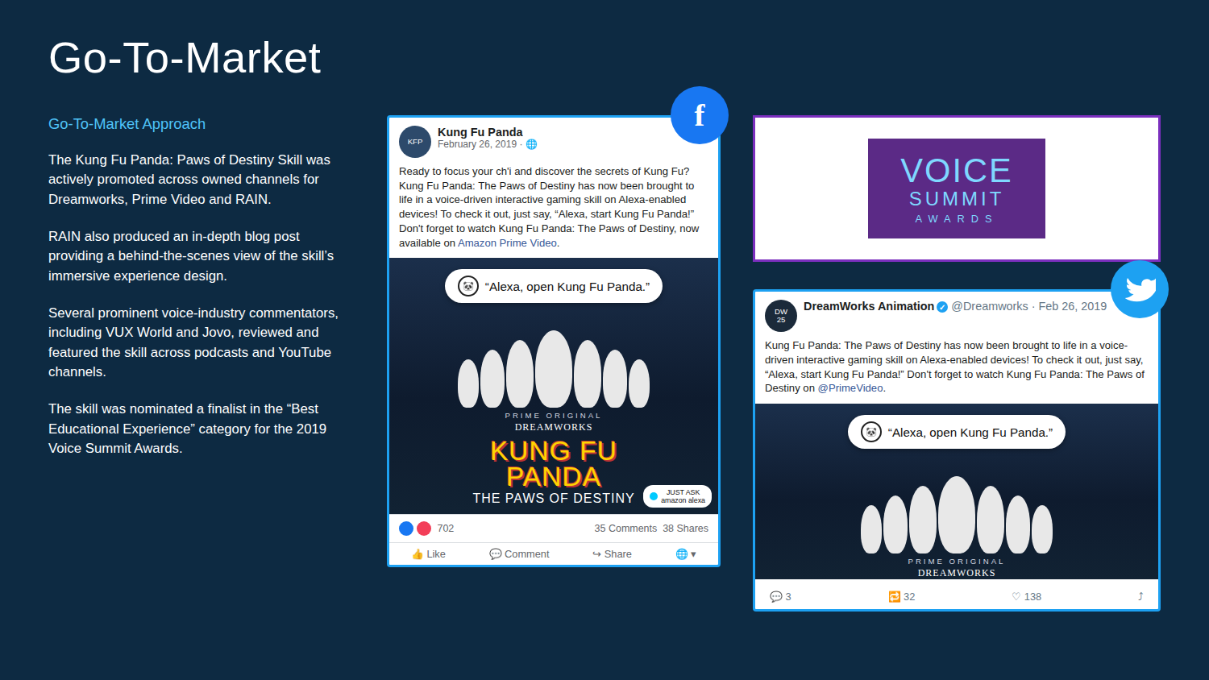Go-To-Market
Go-To-Market Approach
The Kung Fu Panda: Paws of Destiny Skill was actively promoted across owned channels for Dreamworks, Prime Video and RAIN.
RAIN also produced an in-depth blog post providing a behind-the-scenes view of the skill’s immersive experience design.
Several prominent voice-industry commentators, including VUX World and Jovo, reviewed and featured the skill across podcasts and YouTube channels.
The skill was nominated a finalist in the “Best Educational Experience” category for the 2019 Voice Summit Awards.
f
KFP
Kung Fu Panda
February 26, 2019 · 🌐
Ready to focus your ch'i and discover the secrets of Kung Fu? Kung Fu Panda: The Paws of Destiny has now been brought to life in a voice-driven interactive gaming skill on Alexa-enabled devices! To check it out, just say, “Alexa, start Kung Fu Panda!” Don't forget to watch Kung Fu Panda: The Paws of Destiny, now available on Amazon Prime Video.
🐼“Alexa, open Kung Fu Panda.”
PRIME ORIGINAL
DREAMWORKS
KUNG FU
PANDA
THE PAWS OF DESTINY
JUST ASK
amazon alexa
702
35 Comments 38 Shares
👍 Like💬 Comment↪ Share🌐 ▾
VOICE
SUMMIT
AWARDS
DW
25
DreamWorks Animation @Dreamworks · Feb 26, 2019
Kung Fu Panda: The Paws of Destiny has now been brought to life in a voice-driven interactive gaming skill on Alexa-enabled devices! To check it out, just say, “Alexa, start Kung Fu Panda!” Don't forget to watch Kung Fu Panda: The Paws of Destiny on @PrimeVideo.
🐼“Alexa, open Kung Fu Panda.”
PRIME ORIGINAL
DREAMWORKS
💬 3🔁 32♡ 138⤴